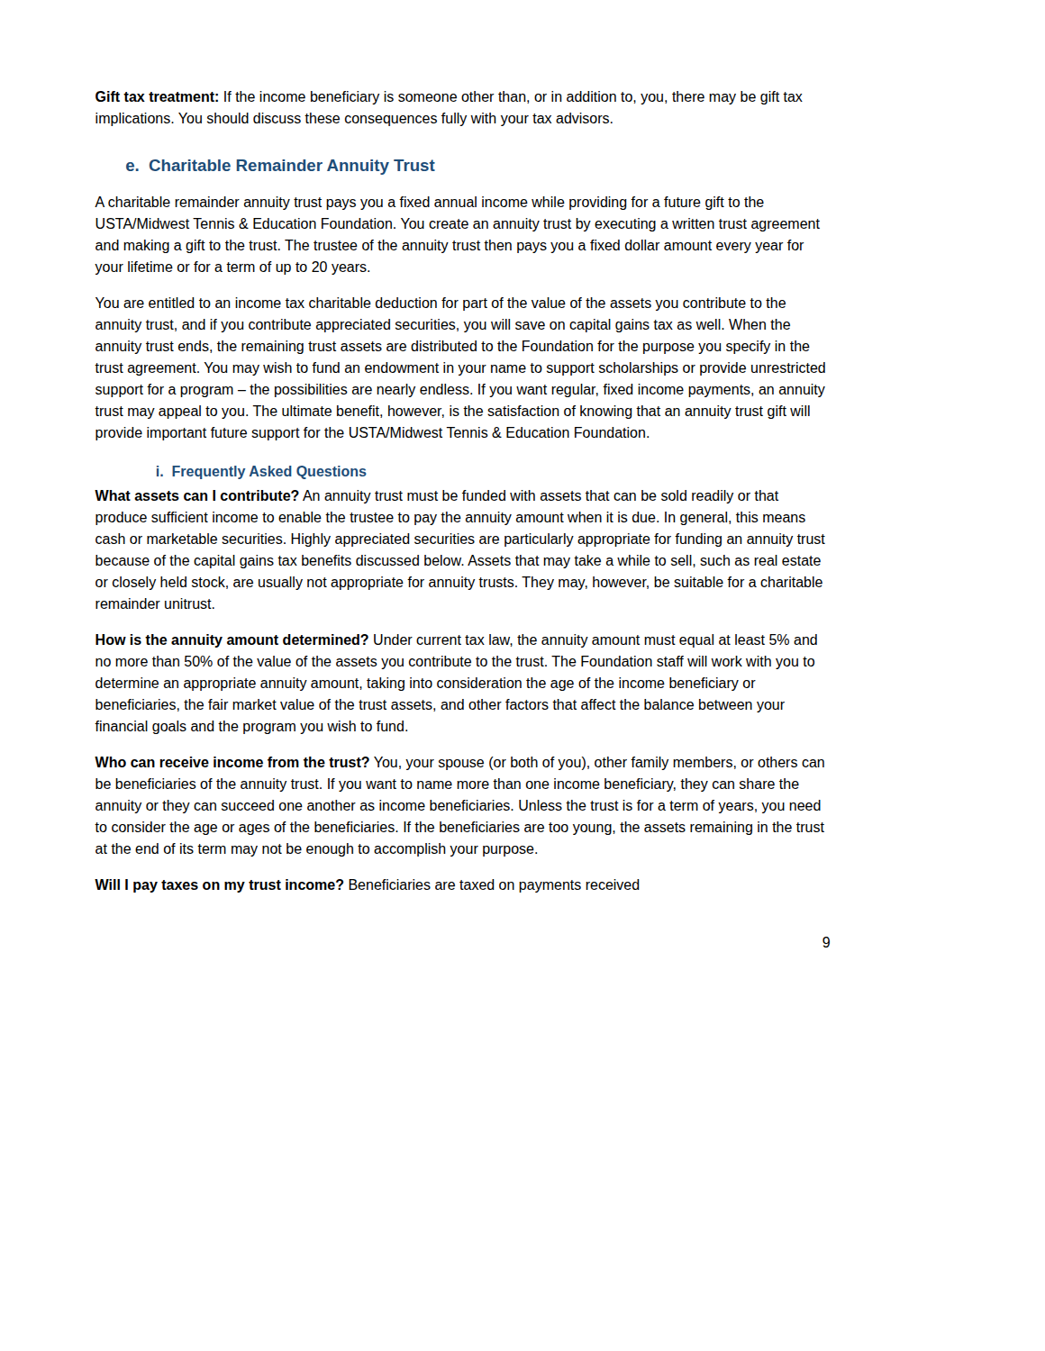Gift tax treatment: If the income beneficiary is someone other than, or in addition to, you, there may be gift tax implications. You should discuss these consequences fully with your tax advisors.
e. Charitable Remainder Annuity Trust
A charitable remainder annuity trust pays you a fixed annual income while providing for a future gift to the USTA/Midwest Tennis & Education Foundation. You create an annuity trust by executing a written trust agreement and making a gift to the trust. The trustee of the annuity trust then pays you a fixed dollar amount every year for your lifetime or for a term of up to 20 years.
You are entitled to an income tax charitable deduction for part of the value of the assets you contribute to the annuity trust, and if you contribute appreciated securities, you will save on capital gains tax as well. When the annuity trust ends, the remaining trust assets are distributed to the Foundation for the purpose you specify in the trust agreement. You may wish to fund an endowment in your name to support scholarships or provide unrestricted support for a program – the possibilities are nearly endless. If you want regular, fixed income payments, an annuity trust may appeal to you. The ultimate benefit, however, is the satisfaction of knowing that an annuity trust gift will provide important future support for the USTA/Midwest Tennis & Education Foundation.
i. Frequently Asked Questions
What assets can I contribute? An annuity trust must be funded with assets that can be sold readily or that produce sufficient income to enable the trustee to pay the annuity amount when it is due. In general, this means cash or marketable securities. Highly appreciated securities are particularly appropriate for funding an annuity trust because of the capital gains tax benefits discussed below. Assets that may take a while to sell, such as real estate or closely held stock, are usually not appropriate for annuity trusts. They may, however, be suitable for a charitable remainder unitrust.
How is the annuity amount determined? Under current tax law, the annuity amount must equal at least 5% and no more than 50% of the value of the assets you contribute to the trust. The Foundation staff will work with you to determine an appropriate annuity amount, taking into consideration the age of the income beneficiary or beneficiaries, the fair market value of the trust assets, and other factors that affect the balance between your financial goals and the program you wish to fund.
Who can receive income from the trust? You, your spouse (or both of you), other family members, or others can be beneficiaries of the annuity trust. If you want to name more than one income beneficiary, they can share the annuity or they can succeed one another as income beneficiaries. Unless the trust is for a term of years, you need to consider the age or ages of the beneficiaries. If the beneficiaries are too young, the assets remaining in the trust at the end of its term may not be enough to accomplish your purpose.
Will I pay taxes on my trust income? Beneficiaries are taxed on payments received
9